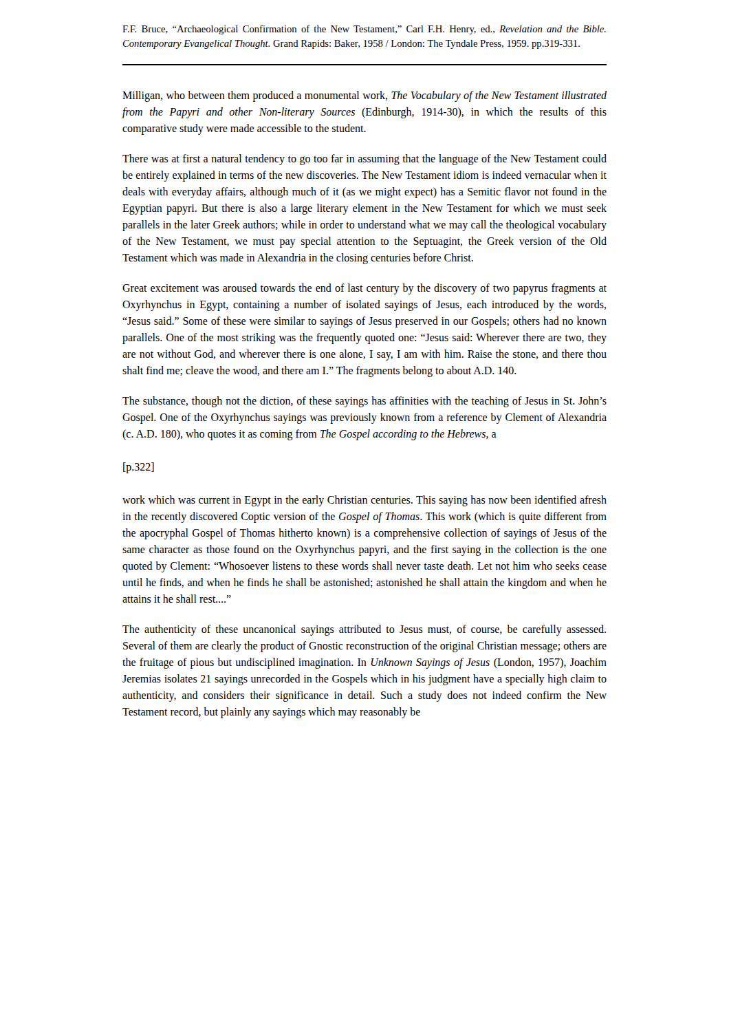F.F. Bruce, “Archaeological Confirmation of the New Testament,” Carl F.H. Henry, ed., Revelation and the Bible. Contemporary Evangelical Thought. Grand Rapids: Baker, 1958 / London: The Tyndale Press, 1959. pp.319-331.
Milligan, who between them produced a monumental work, The Vocabulary of the New Testament illustrated from the Papyri and other Non-literary Sources (Edinburgh, 1914-30), in which the results of this comparative study were made accessible to the student.
There was at first a natural tendency to go too far in assuming that the language of the New Testament could be entirely explained in terms of the new discoveries. The New Testament idiom is indeed vernacular when it deals with everyday affairs, although much of it (as we might expect) has a Semitic flavor not found in the Egyptian papyri. But there is also a large literary element in the New Testament for which we must seek parallels in the later Greek authors; while in order to understand what we may call the theological vocabulary of the New Testament, we must pay special attention to the Septuagint, the Greek version of the Old Testament which was made in Alexandria in the closing centuries before Christ.
Great excitement was aroused towards the end of last century by the discovery of two papyrus fragments at Oxyrhynchus in Egypt, containing a number of isolated sayings of Jesus, each introduced by the words, “Jesus said.” Some of these were similar to sayings of Jesus preserved in our Gospels; others had no known parallels. One of the most striking was the frequently quoted one: “Jesus said: Wherever there are two, they are not without God, and wherever there is one alone, I say, I am with him. Raise the stone, and there thou shalt find me; cleave the wood, and there am I.” The fragments belong to about A.D. 140.
The substance, though not the diction, of these sayings has affinities with the teaching of Jesus in St. John’s Gospel. One of the Oxyrhynchus sayings was previously known from a reference by Clement of Alexandria (c. A.D. 180), who quotes it as coming from The Gospel according to the Hebrews, a
[p.322]
work which was current in Egypt in the early Christian centuries. This saying has now been identified afresh in the recently discovered Coptic version of the Gospel of Thomas. This work (which is quite different from the apocryphal Gospel of Thomas hitherto known) is a comprehensive collection of sayings of Jesus of the same character as those found on the Oxyrhynchus papyri, and the first saying in the collection is the one quoted by Clement: “Whosoever listens to these words shall never taste death. Let not him who seeks cease until he finds, and when he finds he shall be astonished; astonished he shall attain the kingdom and when he attains it he shall rest....”
The authenticity of these uncanonical sayings attributed to Jesus must, of course, be carefully assessed. Several of them are clearly the product of Gnostic reconstruction of the original Christian message; others are the fruitage of pious but undisciplined imagination. In Unknown Sayings of Jesus (London, 1957), Joachim Jeremias isolates 21 sayings unrecorded in the Gospels which in his judgment have a specially high claim to authenticity, and considers their significance in detail. Such a study does not indeed confirm the New Testament record, but plainly any sayings which may reasonably be